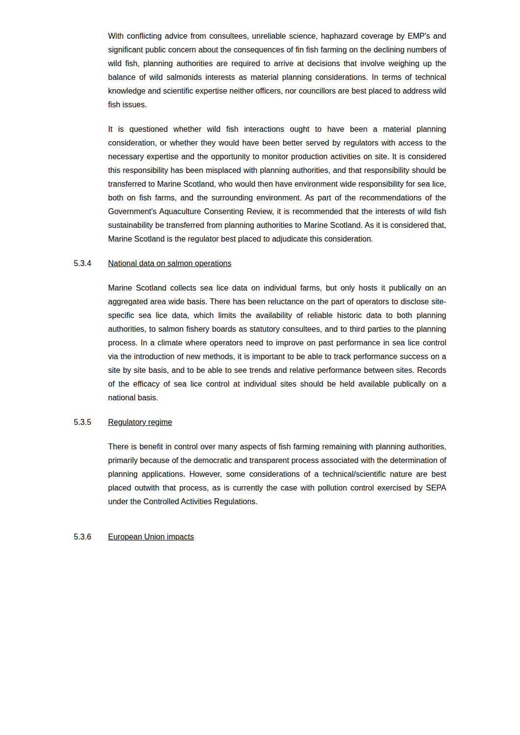With conflicting advice from consultees, unreliable science, haphazard coverage by EMP's and significant public concern about the consequences of fin fish farming on the declining numbers of wild fish, planning authorities are required to arrive at decisions that involve weighing up the balance of wild salmonids interests as material planning considerations. In terms of technical knowledge and scientific expertise neither officers, nor councillors are best placed to address wild fish issues.
It is questioned whether wild fish interactions ought to have been a material planning consideration, or whether they would have been better served by regulators with access to the necessary expertise and the opportunity to monitor production activities on site. It is considered this responsibility has been misplaced with planning authorities, and that responsibility should be transferred to Marine Scotland, who would then have environment wide responsibility for sea lice, both on fish farms, and the surrounding environment. As part of the recommendations of the Government's Aquaculture Consenting Review, it is recommended that the interests of wild fish sustainability be transferred from planning authorities to Marine Scotland. As it is considered that, Marine Scotland is the regulator best placed to adjudicate this consideration.
5.3.4
National data on salmon operations
Marine Scotland collects sea lice data on individual farms, but only hosts it publically on an aggregated area wide basis. There has been reluctance on the part of operators to disclose site-specific sea lice data, which limits the availability of reliable historic data to both planning authorities, to salmon fishery boards as statutory consultees, and to third parties to the planning process. In a climate where operators need to improve on past performance in sea lice control via the introduction of new methods, it is important to be able to track performance success on a site by site basis, and to be able to see trends and relative performance between sites. Records of the efficacy of sea lice control at individual sites should be held available publically on a national basis.
5.3.5
Regulatory regime
There is benefit in control over many aspects of fish farming remaining with planning authorities, primarily because of the democratic and transparent process associated with the determination of planning applications. However, some considerations of a technical/scientific nature are best placed outwith that process, as is currently the case with pollution control exercised by SEPA under the Controlled Activities Regulations.
5.3.6
European Union impacts